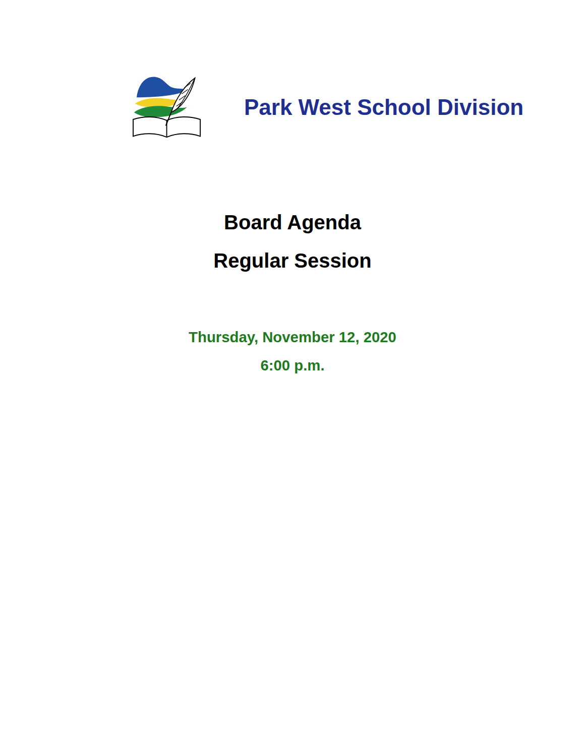Park West School Division logo
Park West School Division
Board Agenda
Regular Session
Thursday, November 12, 2020
6:00 p.m.